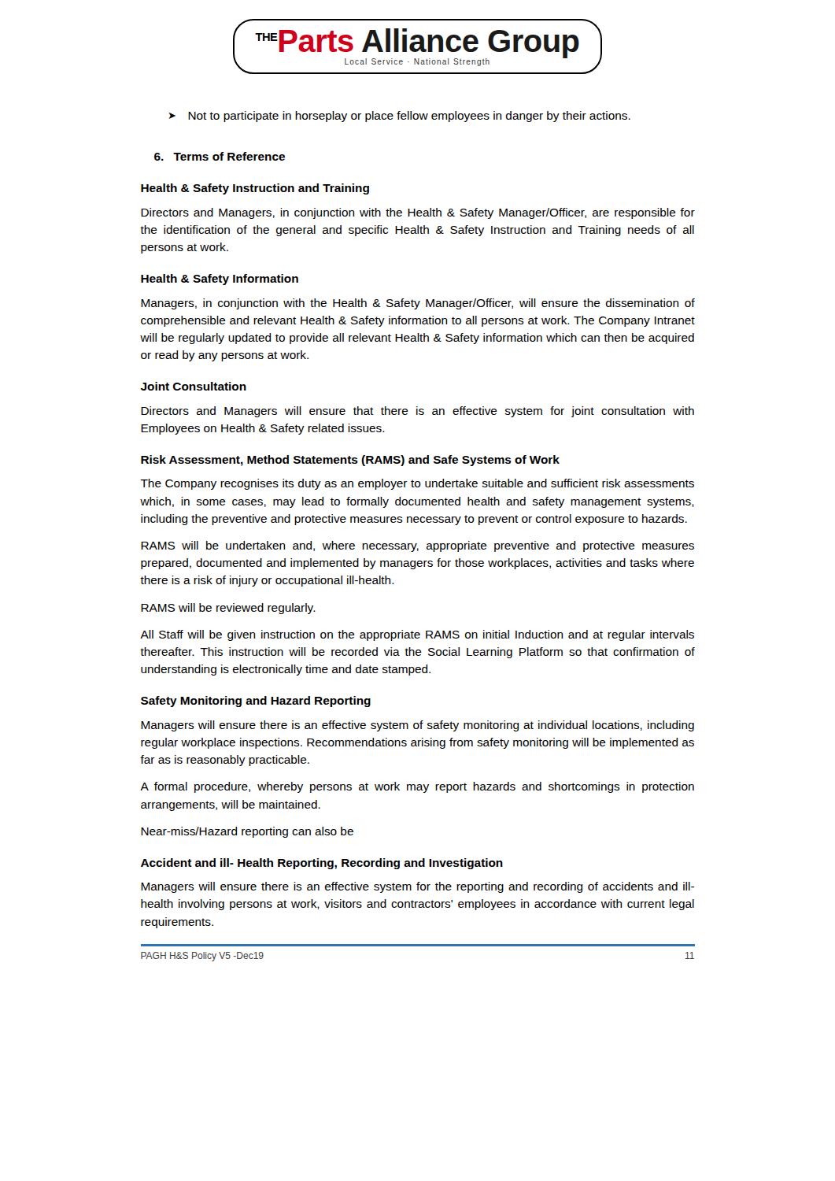THE Parts Alliance Group
Local Service · National Strength
Not to participate in horseplay or place fellow employees in danger by their actions.
Terms of Reference
Health & Safety Instruction and Training
Directors and Managers, in conjunction with the Health & Safety Manager/Officer, are responsible for the identification of the general and specific Health & Safety Instruction and Training needs of all persons at work.
Health & Safety Information
Managers, in conjunction with the Health & Safety Manager/Officer, will ensure the dissemination of comprehensible and relevant Health & Safety information to all persons at work. The Company Intranet will be regularly updated to provide all relevant Health & Safety information which can then be acquired or read by any persons at work.
Joint Consultation
Directors and Managers will ensure that there is an effective system for joint consultation with Employees on Health & Safety related issues.
Risk Assessment, Method Statements (RAMS) and Safe Systems of Work
The Company recognises its duty as an employer to undertake suitable and sufficient risk assessments which, in some cases, may lead to formally documented health and safety management systems, including the preventive and protective measures necessary to prevent or control exposure to hazards.
RAMS will be undertaken and, where necessary, appropriate preventive and protective measures prepared, documented and implemented by managers for those workplaces, activities and tasks where there is a risk of injury or occupational ill-health.
RAMS will be reviewed regularly.
All Staff will be given instruction on the appropriate RAMS on initial Induction and at regular intervals thereafter. This instruction will be recorded via the Social Learning Platform so that confirmation of understanding is electronically time and date stamped.
Safety Monitoring and Hazard Reporting
Managers will ensure there is an effective system of safety monitoring at individual locations, including regular workplace inspections. Recommendations arising from safety monitoring will be implemented as far as is reasonably practicable.
A formal procedure, whereby persons at work may report hazards and shortcomings in protection arrangements, will be maintained.
Near-miss/Hazard reporting can also be
Accident and ill- Health Reporting, Recording and Investigation
Managers will ensure there is an effective system for the reporting and recording of accidents and ill-health involving persons at work, visitors and contractors' employees in accordance with current legal requirements.
PAGH H&S Policy V5 -Dec19
11